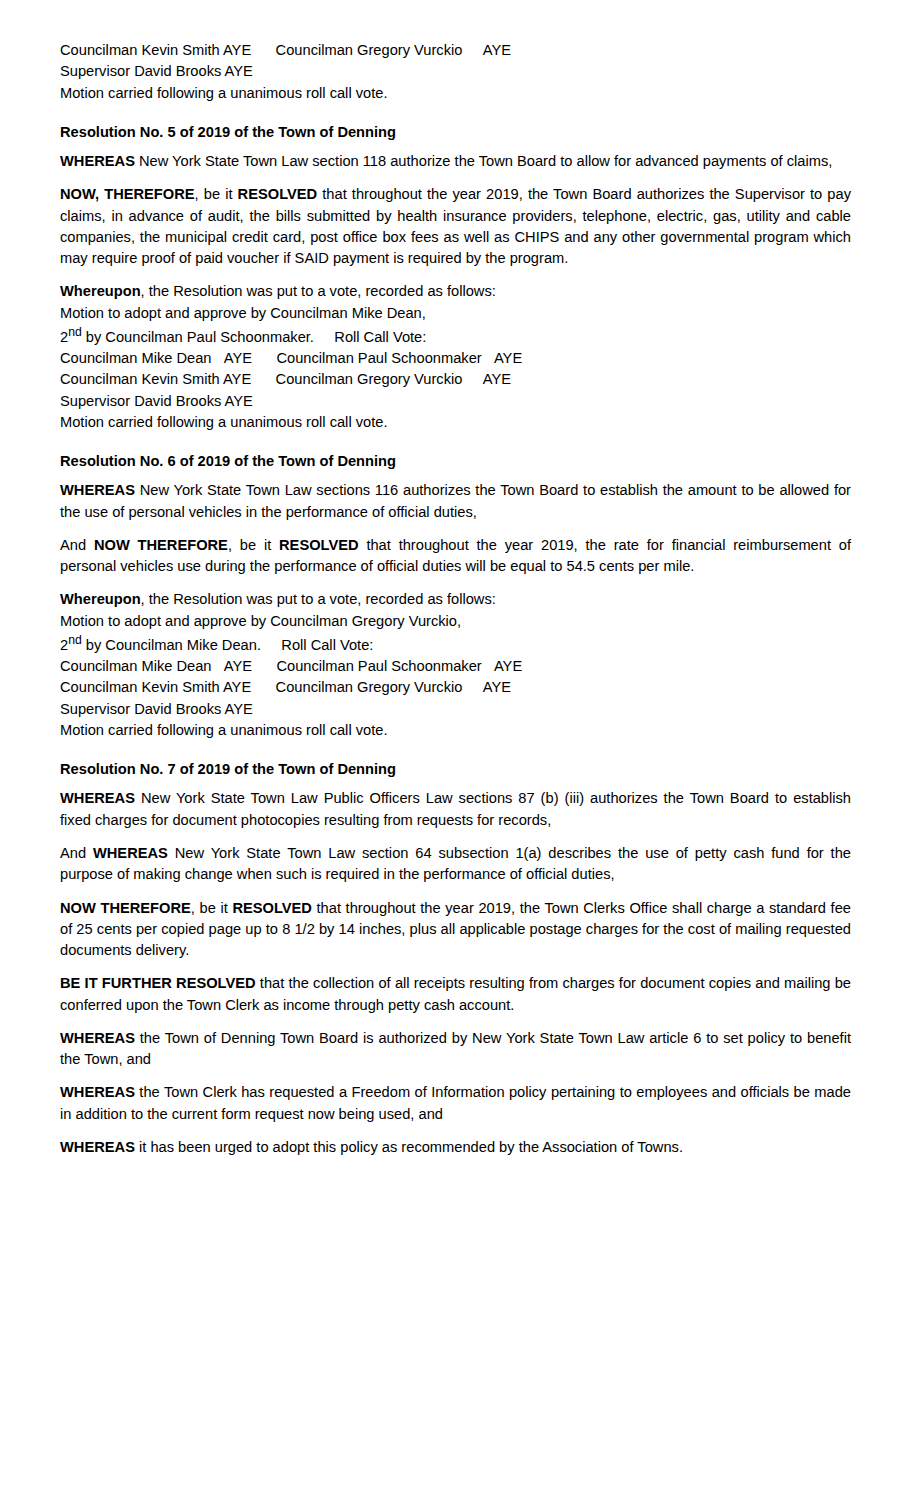Councilman Kevin Smith AYE Councilman Gregory Vurckio AYE
Supervisor David Brooks AYE
Motion carried following a unanimous roll call vote.
Resolution No. 5 of 2019 of the Town of Denning
WHEREAS New York State Town Law section 118 authorize the Town Board to allow for advanced payments of claims,
NOW, THEREFORE, be it RESOLVED that throughout the year 2019, the Town Board authorizes the Supervisor to pay claims, in advance of audit, the bills submitted by health insurance providers, telephone, electric, gas, utility and cable companies, the municipal credit card, post office box fees as well as CHIPS and any other governmental program which may require proof of paid voucher if SAID payment is required by the program.
Whereupon, the Resolution was put to a vote, recorded as follows:
Motion to adopt and approve by Councilman Mike Dean,
2nd by Councilman Paul Schoonmaker. Roll Call Vote:
Councilman Mike Dean AYE Councilman Paul Schoonmaker AYE
Councilman Kevin Smith AYE Councilman Gregory Vurckio AYE
Supervisor David Brooks AYE
Motion carried following a unanimous roll call vote.
Resolution No. 6 of 2019 of the Town of Denning
WHEREAS New York State Town Law sections 116 authorizes the Town Board to establish the amount to be allowed for the use of personal vehicles in the performance of official duties,
And NOW THEREFORE, be it RESOLVED that throughout the year 2019, the rate for financial reimbursement of personal vehicles use during the performance of official duties will be equal to 54.5 cents per mile.
Whereupon, the Resolution was put to a vote, recorded as follows:
Motion to adopt and approve by Councilman Gregory Vurckio,
2nd by Councilman Mike Dean. Roll Call Vote:
Councilman Mike Dean AYE Councilman Paul Schoonmaker AYE
Councilman Kevin Smith AYE Councilman Gregory Vurckio AYE
Supervisor David Brooks AYE
Motion carried following a unanimous roll call vote.
Resolution No. 7 of 2019 of the Town of Denning
WHEREAS New York State Town Law Public Officers Law sections 87 (b) (iii) authorizes the Town Board to establish fixed charges for document photocopies resulting from requests for records,
And WHEREAS New York State Town Law section 64 subsection 1(a) describes the use of petty cash fund for the purpose of making change when such is required in the performance of official duties,
NOW THEREFORE, be it RESOLVED that throughout the year 2019, the Town Clerks Office shall charge a standard fee of 25 cents per copied page up to 8 1/2 by 14 inches, plus all applicable postage charges for the cost of mailing requested documents delivery.
BE IT FURTHER RESOLVED that the collection of all receipts resulting from charges for document copies and mailing be conferred upon the Town Clerk as income through petty cash account.
WHEREAS the Town of Denning Town Board is authorized by New York State Town Law article 6 to set policy to benefit the Town, and
WHEREAS the Town Clerk has requested a Freedom of Information policy pertaining to employees and officials be made in addition to the current form request now being used, and
WHEREAS it has been urged to adopt this policy as recommended by the Association of Towns.